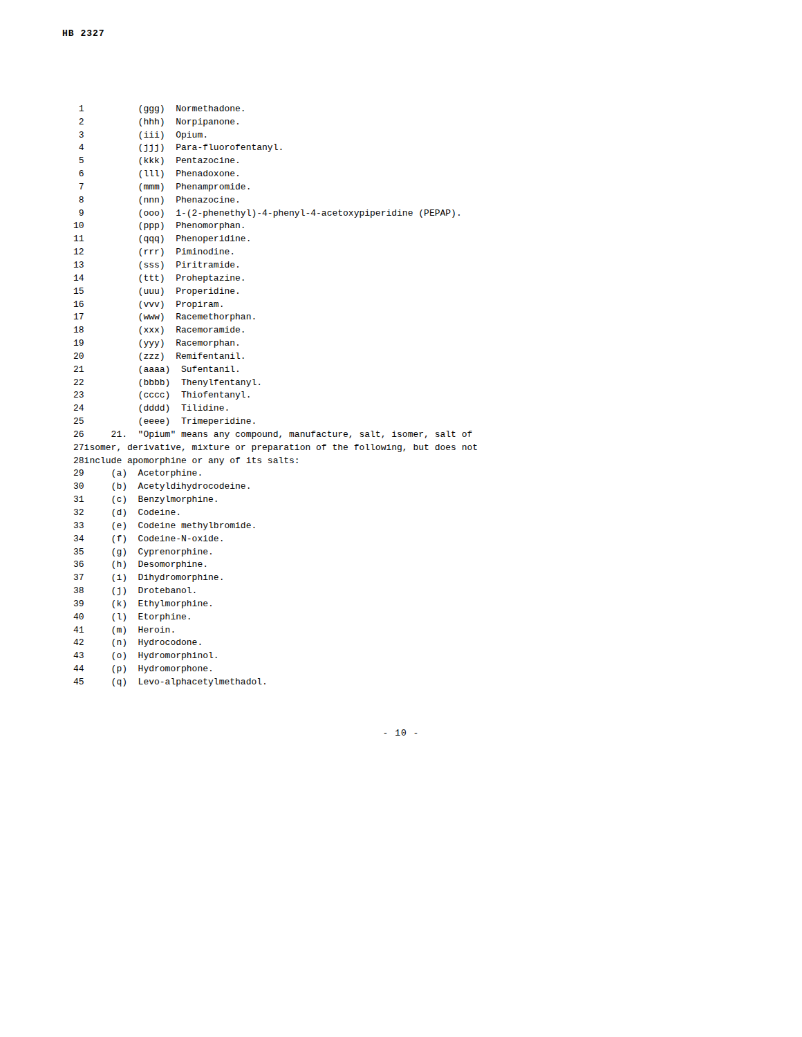HB 2327
| 1 | (ggg) Normethadone. |
| 2 | (hhh) Norpipanone. |
| 3 | (iii) Opium. |
| 4 | (jjj) Para-fluorofentanyl. |
| 5 | (kkk) Pentazocine. |
| 6 | (lll) Phenadoxone. |
| 7 | (mmm) Phenampromide. |
| 8 | (nnn) Phenazocine. |
| 9 | (ooo) 1-(2-phenethyl)-4-phenyl-4-acetoxypiperidine (PEPAP). |
| 10 | (ppp) Phenomorphan. |
| 11 | (qqq) Phenoperidine. |
| 12 | (rrr) Piminodine. |
| 13 | (sss) Piritramide. |
| 14 | (ttt) Proheptazine. |
| 15 | (uuu) Properidine. |
| 16 | (vvv) Propiram. |
| 17 | (www) Racemethorphan. |
| 18 | (xxx) Racemoramide. |
| 19 | (yyy) Racemorphan. |
| 20 | (zzz) Remifentanil. |
| 21 | (aaaa) Sufentanil. |
| 22 | (bbbb) Thenylfentanyl. |
| 23 | (cccc) Thiofentanyl. |
| 24 | (dddd) Tilidine. |
| 25 | (eeee) Trimeperidine. |
| 26 | 21. "Opium" means any compound, manufacture, salt, isomer, salt of |
| 27 | isomer, derivative, mixture or preparation of the following, but does not |
| 28 | include apomorphine or any of its salts: |
| 29 | (a) Acetorphine. |
| 30 | (b) Acetyldihydrocodeine. |
| 31 | (c) Benzylmorphine. |
| 32 | (d) Codeine. |
| 33 | (e) Codeine methylbromide. |
| 34 | (f) Codeine-N-oxide. |
| 35 | (g) Cyprenorphine. |
| 36 | (h) Desomorphine. |
| 37 | (i) Dihydromorphine. |
| 38 | (j) Drotebanol. |
| 39 | (k) Ethylmorphine. |
| 40 | (l) Etorphine. |
| 41 | (m) Heroin. |
| 42 | (n) Hydrocodone. |
| 43 | (o) Hydromorphinol. |
| 44 | (p) Hydromorphone. |
| 45 | (q) Levo-alphacetylmethadol. |
- 10 -